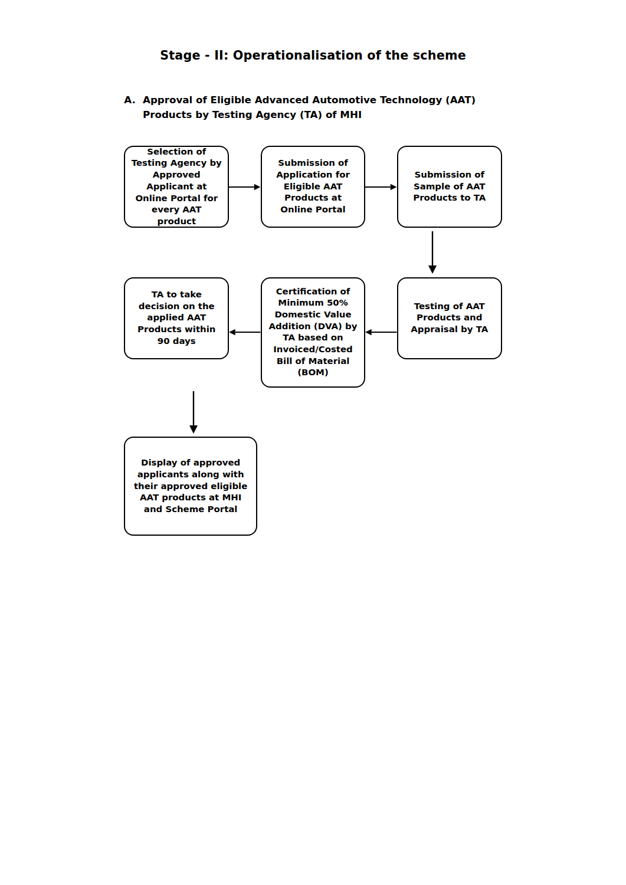Stage - II: Operationalisation of the scheme
A.
Approval of Eligible Advanced Automotive Technology (AAT) Products by Testing Agency (TA) of MHI
Selection of Testing Agency by Approved Applicant at Online Portal for every AAT product
Submission of Application for Eligible AAT Products at Online Portal
Submission of Sample of AAT Products to TA
TA to take decision on the applied AAT Products within 90 days
Certification of Minimum 50% Domestic Value Addition (DVA) by TA based on Invoiced/Costed Bill of Material (BOM)
Testing of AAT Products and Appraisal by TA
Display of approved applicants along with their approved eligible AAT products at MHI and Scheme Portal